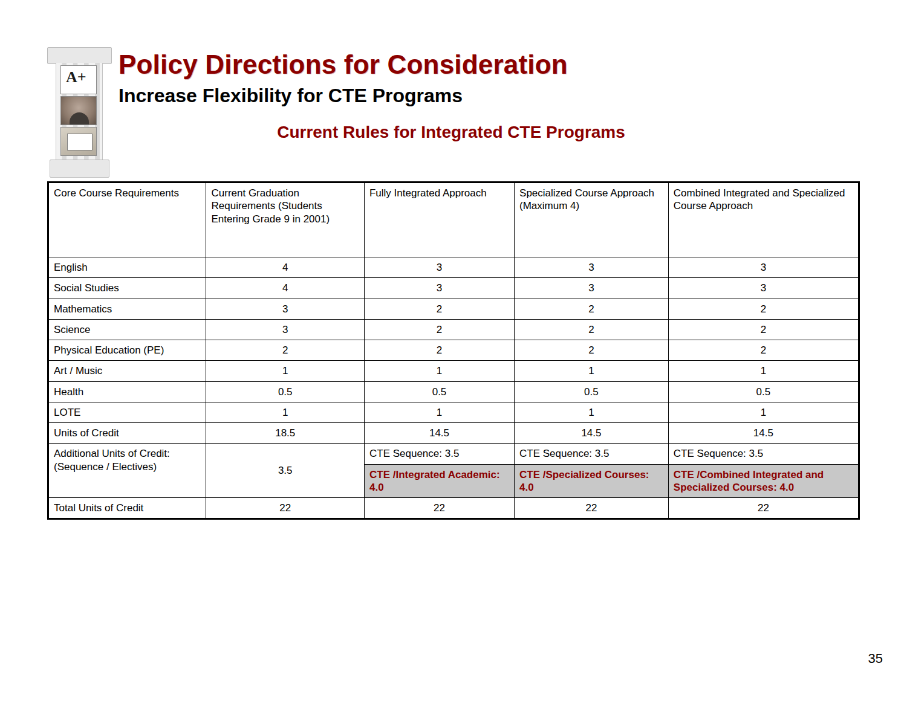Policy Directions for Consideration
Increase Flexibility for CTE Programs
Current Rules for Integrated CTE Programs
| Core Course Requirements | Current Graduation Requirements (Students Entering Grade 9 in 2001) | Fully Integrated Approach | Specialized Course Approach (Maximum 4) | Combined Integrated and Specialized Course Approach |
| --- | --- | --- | --- | --- |
| English | 4 | 3 | 3 | 3 |
| Social Studies | 4 | 3 | 3 | 3 |
| Mathematics | 3 | 2 | 2 | 2 |
| Science | 3 | 2 | 2 | 2 |
| Physical Education (PE) | 2 | 2 | 2 | 2 |
| Art / Music | 1 | 1 | 1 | 1 |
| Health | 0.5 | 0.5 | 0.5 | 0.5 |
| LOTE | 1 | 1 | 1 | 1 |
| Units of Credit | 18.5 | 14.5 | 14.5 | 14.5 |
| Additional Units of Credit: (Sequence / Electives) | 3.5 | CTE Sequence: 3.5 | CTE Sequence: 3.5 | CTE Sequence: 3.5 |
| CTE /Integrated Academic: 4.0 | CTE /Specialized Courses: 4.0 | CTE /Combined Integrated and Specialized Courses: 4.0 |
| Total Units of Credit | 22 | 22 | 22 | 22 |
35